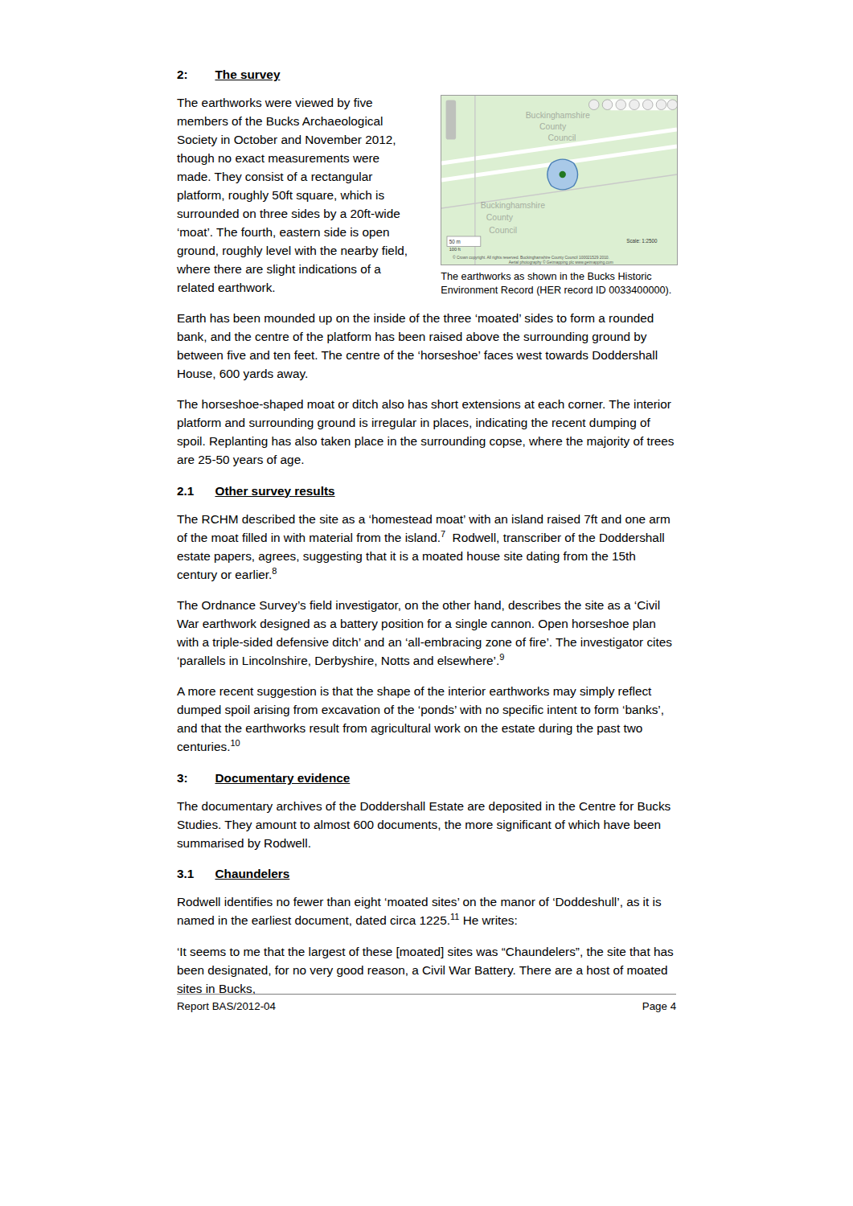2: The survey
The earthworks as shown in the Bucks Historic Environment Record (HER record ID 0033400000).
The earthworks were viewed by five members of the Bucks Archaeological Society in October and November 2012, though no exact measurements were made. They consist of a rectangular platform, roughly 50ft square, which is surrounded on three sides by a 20ft-wide ‘moat’. The fourth, eastern side is open ground, roughly level with the nearby field, where there are slight indications of a related earthwork.
Earth has been mounded up on the inside of the three ‘moated’ sides to form a rounded bank, and the centre of the platform has been raised above the surrounding ground by between five and ten feet. The centre of the ‘horseshoe’ faces west towards Doddershall House, 600 yards away.
The horseshoe-shaped moat or ditch also has short extensions at each corner. The interior platform and surrounding ground is irregular in places, indicating the recent dumping of spoil. Replanting has also taken place in the surrounding copse, where the majority of trees are 25-50 years of age.
2.1 Other survey results
The RCHM described the site as a ‘homestead moat’ with an island raised 7ft and one arm of the moat filled in with material from the island.7 Rodwell, transcriber of the Doddershall estate papers, agrees, suggesting that it is a moated house site dating from the 15th century or earlier.8
The Ordnance Survey’s field investigator, on the other hand, describes the site as a ‘Civil War earthwork designed as a battery position for a single cannon. Open horseshoe plan with a triple-sided defensive ditch’ and an ‘all-embracing zone of fire’. The investigator cites ‘parallels in Lincolnshire, Derbyshire, Notts and elsewhere’.9
A more recent suggestion is that the shape of the interior earthworks may simply reflect dumped spoil arising from excavation of the ‘ponds’ with no specific intent to form ‘banks’, and that the earthworks result from agricultural work on the estate during the past two centuries.10
3: Documentary evidence
The documentary archives of the Doddershall Estate are deposited in the Centre for Bucks Studies. They amount to almost 600 documents, the more significant of which have been summarised by Rodwell.
3.1 Chaundelers
Rodwell identifies no fewer than eight ‘moated sites’ on the manor of ‘Doddeshull’, as it is named in the earliest document, dated circa 1225.11 He writes:
‘It seems to me that the largest of these [moated] sites was “Chaundelers”, the site that has been designated, for no very good reason, a Civil War Battery. There are a host of moated sites in Bucks,
Report BAS/2012-04 Page 4